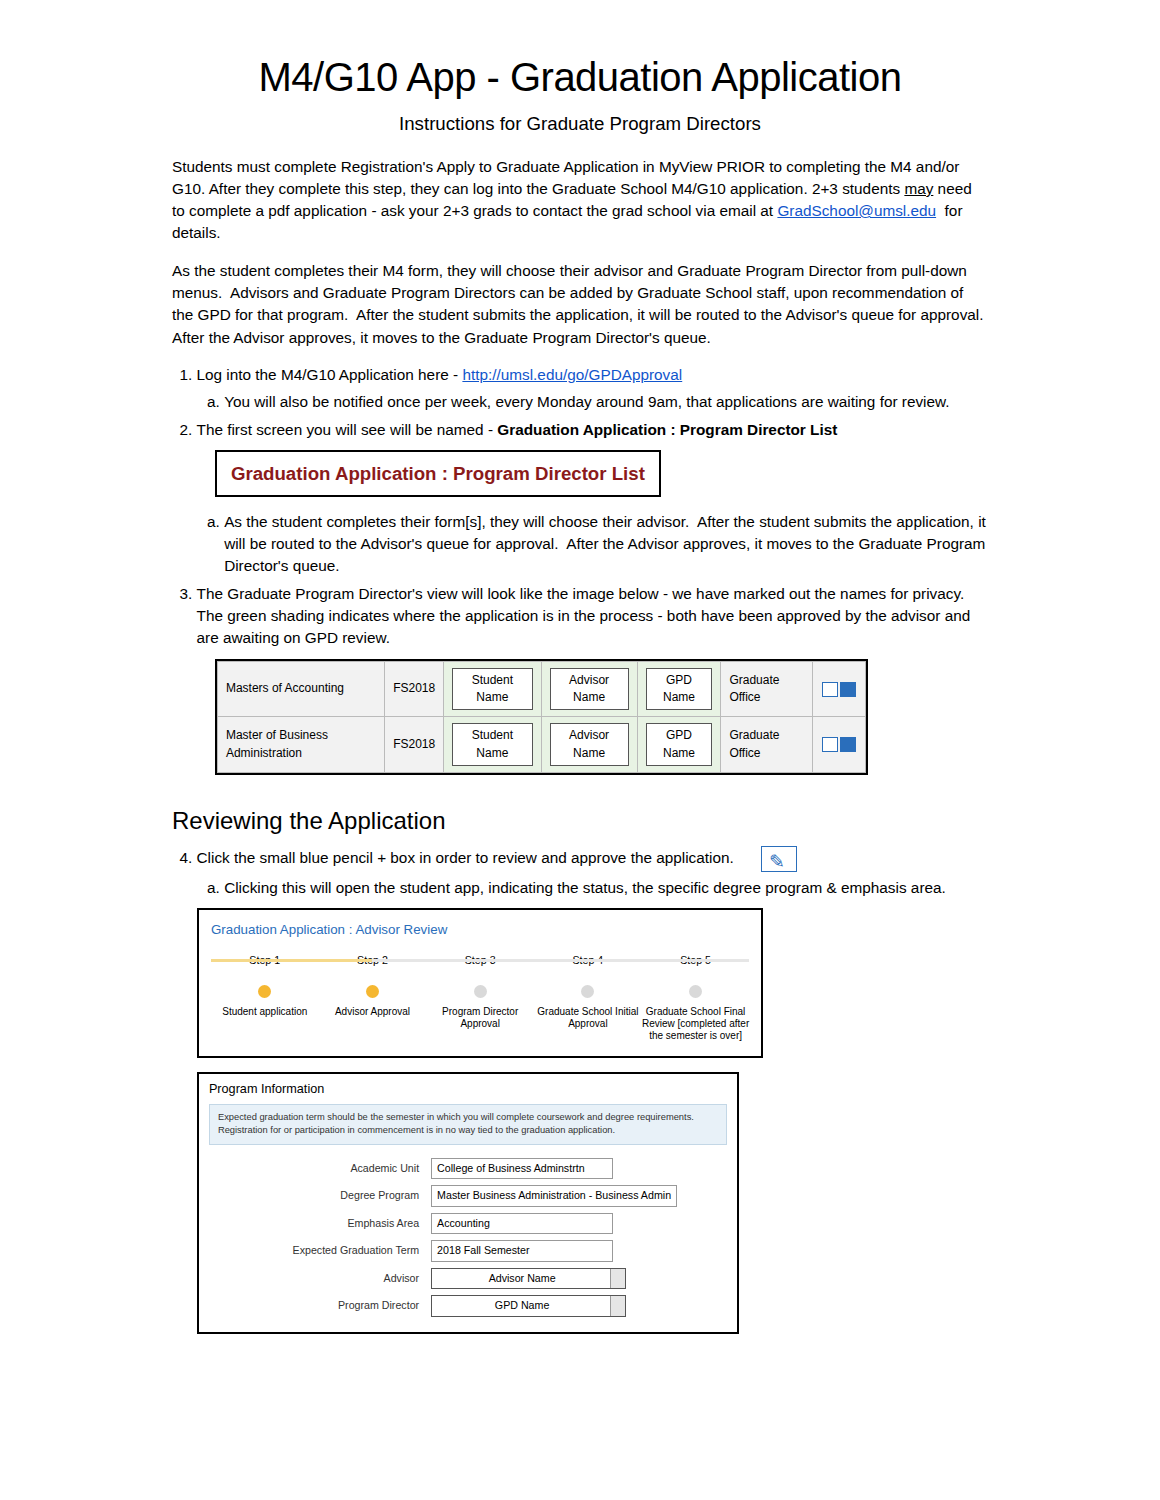M4/G10 App - Graduation Application
Instructions for Graduate Program Directors
Students must complete Registration's Apply to Graduate Application in MyView PRIOR to completing the M4 and/or G10. After they complete this step, they can log into the Graduate School M4/G10 application. 2+3 students may need to complete a pdf application - ask your 2+3 grads to contact the grad school via email at GradSchool@umsl.edu for details.
As the student completes their M4 form, they will choose their advisor and Graduate Program Director from pull-down menus. Advisors and Graduate Program Directors can be added by Graduate School staff, upon recommendation of the GPD for that program. After the student submits the application, it will be routed to the Advisor's queue for approval. After the Advisor approves, it moves to the Graduate Program Director's queue.
Log into the M4/G10 Application here - http://umsl.edu/go/GPDApproval
You will also be notified once per week, every Monday around 9am, that applications are waiting for review.
The first screen you will see will be named - Graduation Application : Program Director List
Graduation Application : Program Director List
As the student completes their form[s], they will choose their advisor. After the student submits the application, it will be routed to the Advisor's queue for approval. After the Advisor approves, it moves to the Graduate Program Director's queue.
The Graduate Program Director's view will look like the image below - we have marked out the names for privacy. The green shading indicates where the application is in the process - both have been approved by the advisor and are awaiting on GPD review.
| Masters of Accounting | FS2018 | Student Name | Advisor Name | GPD Name | Graduate Office | |
| Master of Business Administration | FS2018 | Student Name | Advisor Name | GPD Name | Graduate Office | |
Reviewing the Application
Click the small blue pencil + box in order to review and approve the application.
Clicking this will open the student app, indicating the status, the specific degree program & emphasis area.
Graduation Application : Advisor Review
Step 1
Student application
Step 2
Advisor Approval
Step 3
Program Director Approval
Step 4
Graduate School Initial Approval
Step 5
Graduate School Final Review [completed after the semester is over]
Program Information
Expected graduation term should be the semester in which you will complete coursework and degree requirements. Registration for or participation in commencement is in no way tied to the graduation application.
| Academic Unit | College of Business Adminstrtn |
| Degree Program | Master Business Administration - Business Admin |
| Emphasis Area | Accounting |
| Expected Graduation Term | 2018 Fall Semester |
| Advisor | Advisor Name |
| Program Director | GPD Name |